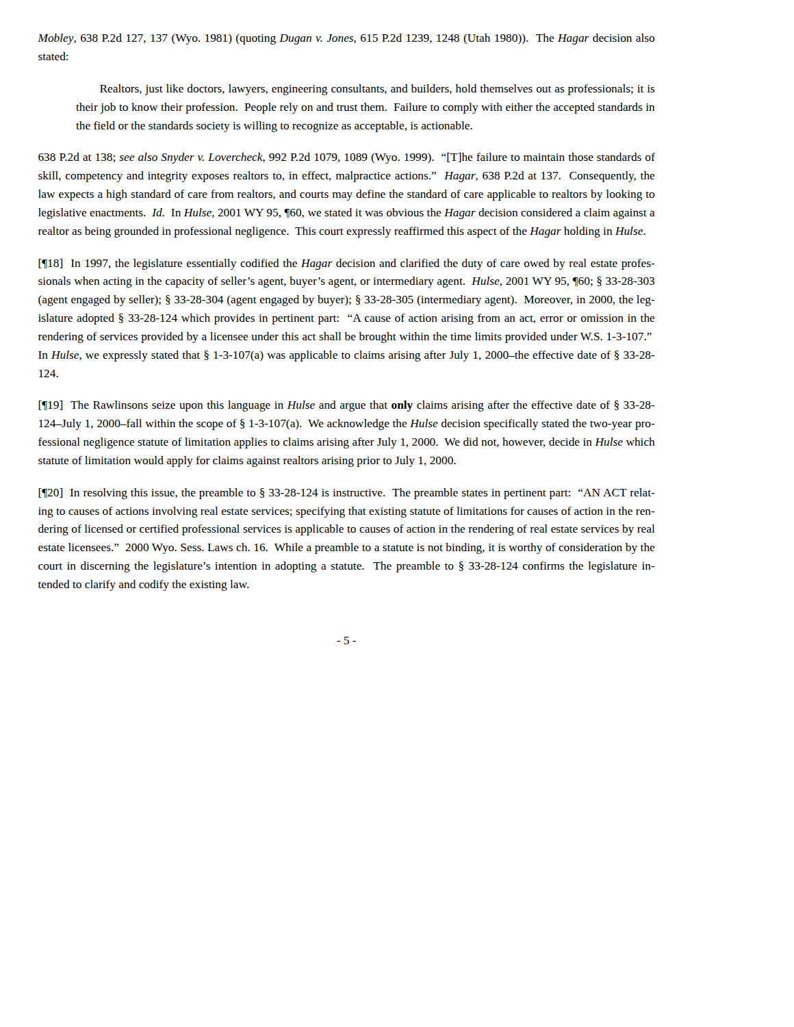Mobley, 638 P.2d 127, 137 (Wyo. 1981) (quoting Dugan v. Jones, 615 P.2d 1239, 1248 (Utah 1980)). The Hagar decision also stated:
Realtors, just like doctors, lawyers, engineering consultants, and builders, hold themselves out as professionals; it is their job to know their profession. People rely on and trust them. Failure to comply with either the accepted standards in the field or the standards society is willing to recognize as acceptable, is actionable.
638 P.2d at 138; see also Snyder v. Lovercheck, 992 P.2d 1079, 1089 (Wyo. 1999). “[T]he failure to maintain those standards of skill, competency and integrity exposes realtors to, in effect, malpractice actions.” Hagar, 638 P.2d at 137. Consequently, the law expects a high standard of care from realtors, and courts may define the standard of care applicable to realtors by looking to legislative enactments. Id. In Hulse, 2001 WY 95, ¶60, we stated it was obvious the Hagar decision considered a claim against a realtor as being grounded in professional negligence. This court expressly reaffirmed this aspect of the Hagar holding in Hulse.
[¶18] In 1997, the legislature essentially codified the Hagar decision and clarified the duty of care owed by real estate professionals when acting in the capacity of seller’s agent, buyer’s agent, or intermediary agent. Hulse, 2001 WY 95, ¶60; § 33-28-303 (agent engaged by seller); § 33-28-304 (agent engaged by buyer); § 33-28-305 (intermediary agent). Moreover, in 2000, the legislature adopted § 33-28-124 which provides in pertinent part: “A cause of action arising from an act, error or omission in the rendering of services provided by a licensee under this act shall be brought within the time limits provided under W.S. 1-3-107.” In Hulse, we expressly stated that § 1-3-107(a) was applicable to claims arising after July 1, 2000–the effective date of § 33-28-124.
[¶19] The Rawlinsons seize upon this language in Hulse and argue that only claims arising after the effective date of § 33-28-124–July 1, 2000–fall within the scope of § 1-3-107(a). We acknowledge the Hulse decision specifically stated the two-year professional negligence statute of limitation applies to claims arising after July 1, 2000. We did not, however, decide in Hulse which statute of limitation would apply for claims against realtors arising prior to July 1, 2000.
[¶20] In resolving this issue, the preamble to § 33-28-124 is instructive. The preamble states in pertinent part: “AN ACT relating to causes of actions involving real estate services; specifying that existing statute of limitations for causes of action in the rendering of licensed or certified professional services is applicable to causes of action in the rendering of real estate services by real estate licensees.” 2000 Wyo. Sess. Laws ch. 16. While a preamble to a statute is not binding, it is worthy of consideration by the court in discerning the legislature’s intention in adopting a statute. The preamble to § 33-28-124 confirms the legislature intended to clarify and codify the existing law.
- 5 -